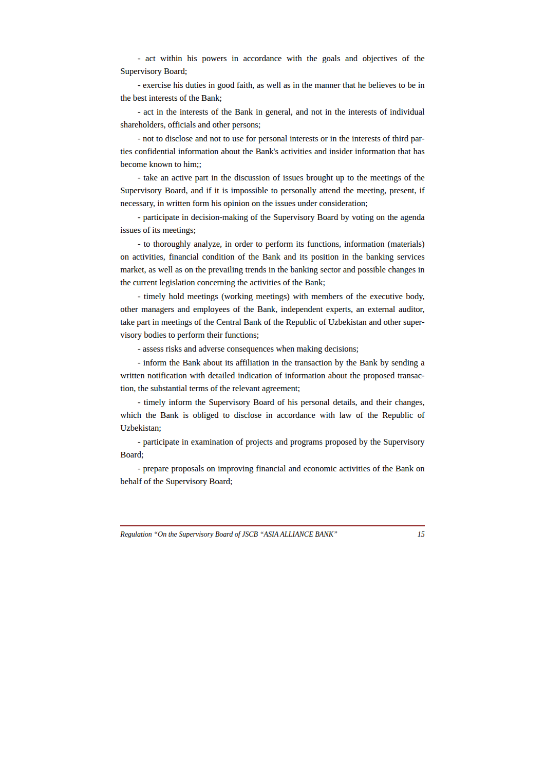act within his powers in accordance with the goals and objectives of the Supervisory Board;
exercise his duties in good faith, as well as in the manner that he believes to be in the best interests of the Bank;
act in the interests of the Bank in general, and not in the interests of individual shareholders, officials and other persons;
not to disclose and not to use for personal interests or in the interests of third parties confidential information about the Bank's activities and insider information that has become known to him;;
take an active part in the discussion of issues brought up to the meetings of the Supervisory Board, and if it is impossible to personally attend the meeting, present, if necessary, in written form his opinion on the issues under consideration;
participate in decision-making of the Supervisory Board by voting on the agenda issues of its meetings;
to thoroughly analyze, in order to perform its functions, information (materials) on activities, financial condition of the Bank and its position in the banking services market, as well as on the prevailing trends in the banking sector and possible changes in the current legislation concerning the activities of the Bank;
timely hold meetings (working meetings) with members of the executive body, other managers and employees of the Bank, independent experts, an external auditor, take part in meetings of the Central Bank of the Republic of Uzbekistan and other supervisory bodies to perform their functions;
assess risks and adverse consequences when making decisions;
inform the Bank about its affiliation in the transaction by the Bank by sending a written notification with detailed indication of information about the proposed transaction, the substantial terms of the relevant agreement;
timely inform the Supervisory Board of his personal details, and their changes, which the Bank is obliged to disclose in accordance with law of the Republic of Uzbekistan;
participate in examination of projects and programs proposed by the Supervisory Board;
prepare proposals on improving financial and economic activities of the Bank on behalf of the Supervisory Board;
Regulation “On the Supervisory Board of JSCB “ASIA ALLIANCE BANK” 15